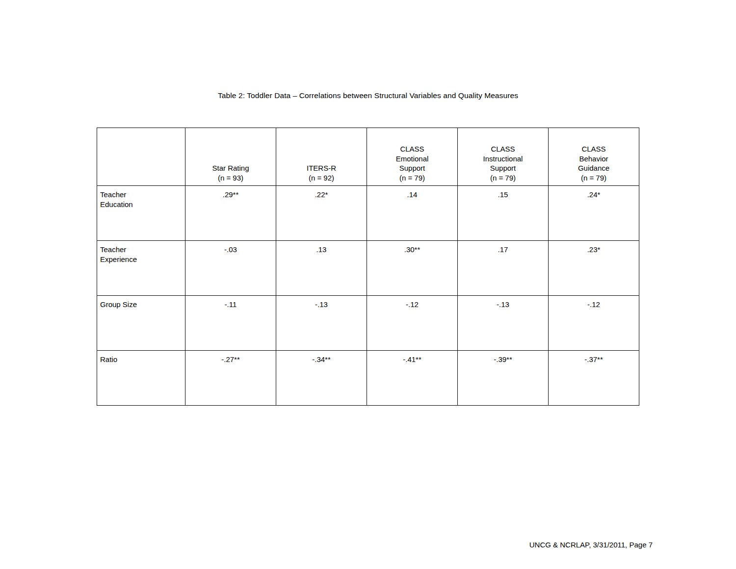Table 2: Toddler Data – Correlations between Structural Variables and Quality Measures
| | Star Rating (n = 93) | ITERS-R (n = 92) | CLASS Emotional Support (n = 79) | CLASS Instructional Support (n = 79) | CLASS Behavior Guidance (n = 79) |
| --- | --- | --- | --- | --- | --- |
| Teacher Education | .29** | .22* | .14 | .15 | .24* |
| Teacher Experience | -.03 | .13 | .30** | .17 | .23* |
| Group Size | -.11 | -.13 | -.12 | -.13 | -.12 |
| Ratio | -.27** | -.34** | -.41** | -.39** | -.37** |
UNCG & NCRLAP, 3/31/2011, Page 7